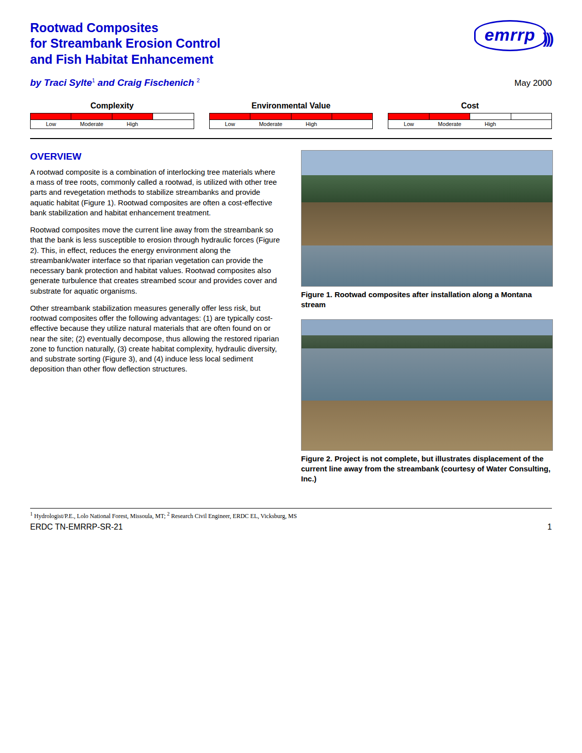Rootwad Composites
for Streambank Erosion Control
and Fish Habitat Enhancement
emrrp)))
by Traci Sylte1 and Craig Fischenich 2
May 2000
Complexity
Low Moderate High
Environmental Value
Low Moderate High
Cost
Low Moderate High
OVERVIEW
A rootwad composite is a combination of interlocking tree materials where a mass of tree roots, commonly called a rootwad, is utilized with other tree parts and revegetation methods to stabilize streambanks and provide aquatic habitat (Figure 1). Rootwad composites are often a cost-effective bank stabilization and habitat enhancement treatment.
Rootwad composites move the current line away from the streambank so that the bank is less susceptible to erosion through hydraulic forces (Figure 2). This, in effect, reduces the energy environment along the streambank/water interface so that riparian vegetation can provide the necessary bank protection and habitat values. Rootwad composites also generate turbulence that creates streambed scour and provides cover and substrate for aquatic organisms.
Other streambank stabilization measures generally offer less risk, but rootwad composites offer the following advantages: (1) are typically cost-effective because they utilize natural materials that are often found on or near the site; (2) eventually decompose, thus allowing the restored riparian zone to function naturally, (3) create habitat complexity, hydraulic diversity, and substrate sorting (Figure 3), and (4) induce less local sediment deposition than other flow deflection structures.
Figure 1. Rootwad composites after installation along a Montana stream
Figure 2. Project is not complete, but illustrates displacement of the current line away from the streambank (courtesy of Water Consulting, Inc.)
1 Hydrologist/P.E., Lolo National Forest, Missoula, MT; 2 Research Civil Engineer, ERDC EL, Vicksburg, MS
ERDC TN-EMRRP-SR-21
1